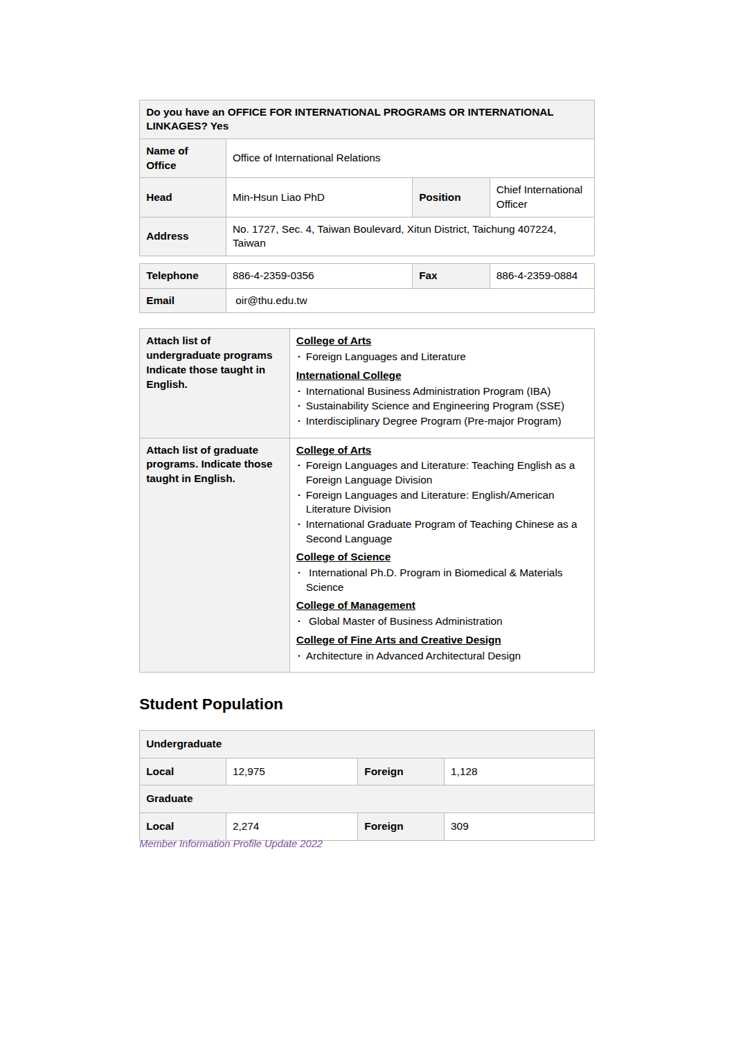| Do you have an OFFICE FOR INTERNATIONAL PROGRAMS OR INTERNATIONAL LINKAGES? Yes |
| Name of Office | Office of International Relations |
| Head | Min-Hsun Liao PhD | Position | Chief International Officer |
| Address | No. 1727, Sec. 4, Taiwan Boulevard, Xitun District, Taichung 407224, Taiwan |
| Telephone | 886-4-2359-0356 | Fax | 886-4-2359-0884 |
| Email | oir@thu.edu.tw |
| Attach list of undergraduate programs Indicate those taught in English. | College of Arts Foreign Languages and Literature International College International Business Administration Program (IBA) Sustainability Science and Engineering Program (SSE) Interdisciplinary Degree Program (Pre-major Program) |
| Attach list of graduate programs. Indicate those taught in English. | College of Arts Foreign Languages and Literature: Teaching English as a Foreign Language Division Foreign Languages and Literature: English/American Literature Division International Graduate Program of Teaching Chinese as a Second Language College of Science International Ph.D. Program in Biomedical & Materials Science College of Management Global Master of Business Administration College of Fine Arts and Creative Design Architecture in Advanced Architectural Design |
Student Population
| Undergraduate |
| Local | 12,975 | Foreign | 1,128 |
| Graduate |
| Local | 2,274 | Foreign | 309 |
Member Information Profile Update 2022